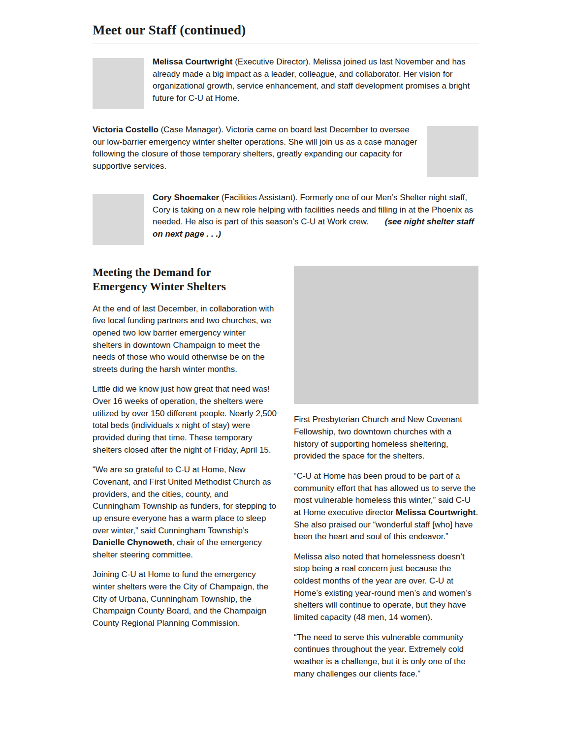Meet our Staff (continued)
Melissa Courtwright (Executive Director). Melissa joined us last November and has already made a big impact as a leader, colleague, and collaborator. Her vision for organizational growth, service enhancement, and staff development promises a bright future for C-U at Home.
Victoria Costello (Case Manager). Victoria came on board last December to oversee our low-barrier emergency winter shelter operations. She will join us as a case manager following the closure of those temporary shelters, greatly expanding our capacity for supportive services.
Cory Shoemaker (Facilities Assistant). Formerly one of our Men’s Shelter night staff, Cory is taking on a new role helping with facilities needs and filling in at the Phoenix as needed. He also is part of this season’s C-U at Work crew. (see night shelter staff on next page . . .)
Meeting the Demand for
Emergency Winter Shelters
At the end of last December, in collaboration with five local funding partners and two churches, we opened two low barrier emergency winter shelters in downtown Champaign to meet the needs of those who would otherwise be on the streets during the harsh winter months.
Little did we know just how great that need was! Over 16 weeks of operation, the shelters were utilized by over 150 different people. Nearly 2,500 total beds (individuals x night of stay) were provided during that time. These temporary shelters closed after the night of Friday, April 15.
“We are so grateful to C-U at Home, New Covenant, and First United Methodist Church as providers, and the cities, county, and Cunningham Township as funders, for stepping to up ensure everyone has a warm place to sleep over winter,” said Cunningham Township’s Danielle Chynoweth, chair of the emergency shelter steering committee.
Joining C-U at Home to fund the emergency winter shelters were the City of Champaign, the City of Urbana, Cunningham Township, the Champaign County Board, and the Champaign County Regional Planning Commission.
First Presbyterian Church and New Covenant Fellowship, two downtown churches with a history of supporting homeless sheltering, provided the space for the shelters.
“C-U at Home has been proud to be part of a community effort that has allowed us to serve the most vulnerable homeless this winter,” said C-U at Home executive director Melissa Courtwright. She also praised our “wonderful staff [who] have been the heart and soul of this endeavor.”
Melissa also noted that homelessness doesn’t stop being a real concern just because the coldest months of the year are over. C-U at Home’s existing year-round men’s and women’s shelters will continue to operate, but they have limited capacity (48 men, 14 women).
“The need to serve this vulnerable community continues throughout the year. Extremely cold weather is a challenge, but it is only one of the many challenges our clients face.”